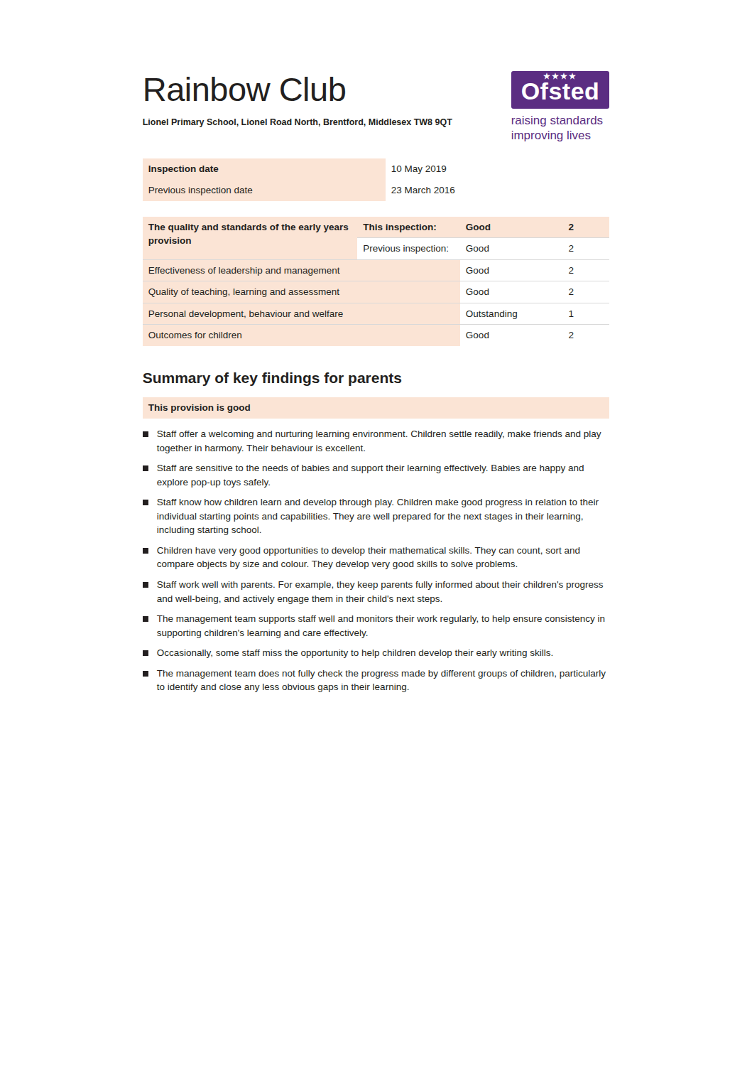Rainbow Club
Lionel Primary School, Lionel Road North, Brentford, Middlesex TW8 9QT
★★★★ Ofsted
raising standards
improving lives
| Inspection date | 10 May 2019 |
| Previous inspection date | 23 March 2016 |
| The quality and standards of the early years provision | This inspection: | Good | 2 |
| Previous inspection: | Good | 2 |
| Effectiveness of leadership and management | Good | 2 |
| Quality of teaching, learning and assessment | Good | 2 |
| Personal development, behaviour and welfare | Outstanding | 1 |
| Outcomes for children | Good | 2 |
Summary of key findings for parents
This provision is good
Staff offer a welcoming and nurturing learning environment. Children settle readily, make friends and play together in harmony. Their behaviour is excellent.
Staff are sensitive to the needs of babies and support their learning effectively. Babies are happy and explore pop-up toys safely.
Staff know how children learn and develop through play. Children make good progress in relation to their individual starting points and capabilities. They are well prepared for the next stages in their learning, including starting school.
Children have very good opportunities to develop their mathematical skills. They can count, sort and compare objects by size and colour. They develop very good skills to solve problems.
Staff work well with parents. For example, they keep parents fully informed about their children's progress and well-being, and actively engage them in their child's next steps.
The management team supports staff well and monitors their work regularly, to help ensure consistency in supporting children's learning and care effectively.
Occasionally, some staff miss the opportunity to help children develop their early writing skills.
The management team does not fully check the progress made by different groups of children, particularly to identify and close any less obvious gaps in their learning.